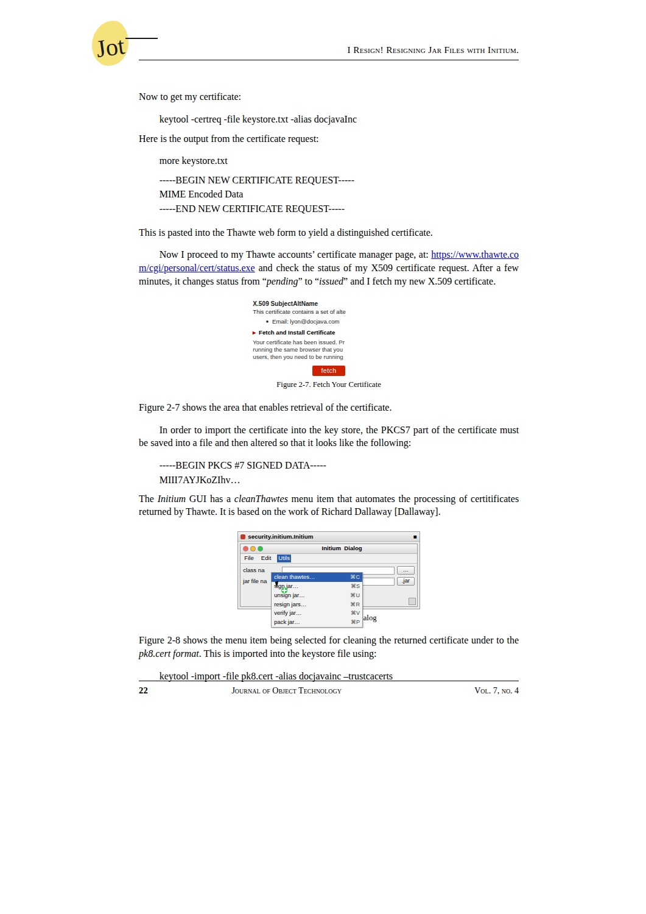Jot
I Resign! Resigning Jar Files with Initium.
Now to get my certificate:
keytool -certreq -file keystore.txt -alias docjavaInc
Here is the output from the certificate request:
more keystore.txt
-----BEGIN NEW CERTIFICATE REQUEST-----
MIME Encoded Data
-----END NEW CERTIFICATE REQUEST-----
This is pasted into the Thawte web form to yield a distinguished certificate.
Now I proceed to my Thawte accounts’ certificate manager page, at: https://www.thawte.com/cgi/personal/cert/status.exe and check the status of my X509 certificate request. After a few minutes, it changes status from “pending” to “issued” and I fetch my new X.509 certificate.
X.509 SubjectAltName
This certificate contains a set of alte
Email: lyon@docjava.com
Fetch and Install Certificate
Your certificate has been issued. Pr
running the same browser that you
users, then you need to be running
fetch
Figure 2-7. Fetch Your Certificate
Figure 2-7 shows the area that enables retrieval of the certificate.
In order to import the certificate into the key store, the PKCS7 part of the certificate must be saved into a file and then altered so that it looks like the following:
-----BEGIN PKCS #7 SIGNED DATA-----
MIII7AYJKoZIhv…
The Initium GUI has a cleanThawtes menu item that automates the processing of certitificates returned by Thawte. It is based on the work of Richard Dallaway [Dallaway].
security.initium.Initium ■
Initium Dialog
File Edit Utils
class na …
jar file na .jar
clean thawtes…⌘C
sign jar…⌘S
unsign jar…⌘U
resign jars…⌘R
verify jar…⌘V
pack jar…⌘P
Figure 2-8. The Initium Dialog
Figure 2-8 shows the menu item being selected for cleaning the returned certificate under to the pk8.cert format. This is imported into the keystore file using:
keytool -import -file pk8.cert -alias docjavainc –trustcacerts
22 Journal of Object Technology Vol. 7, no. 4